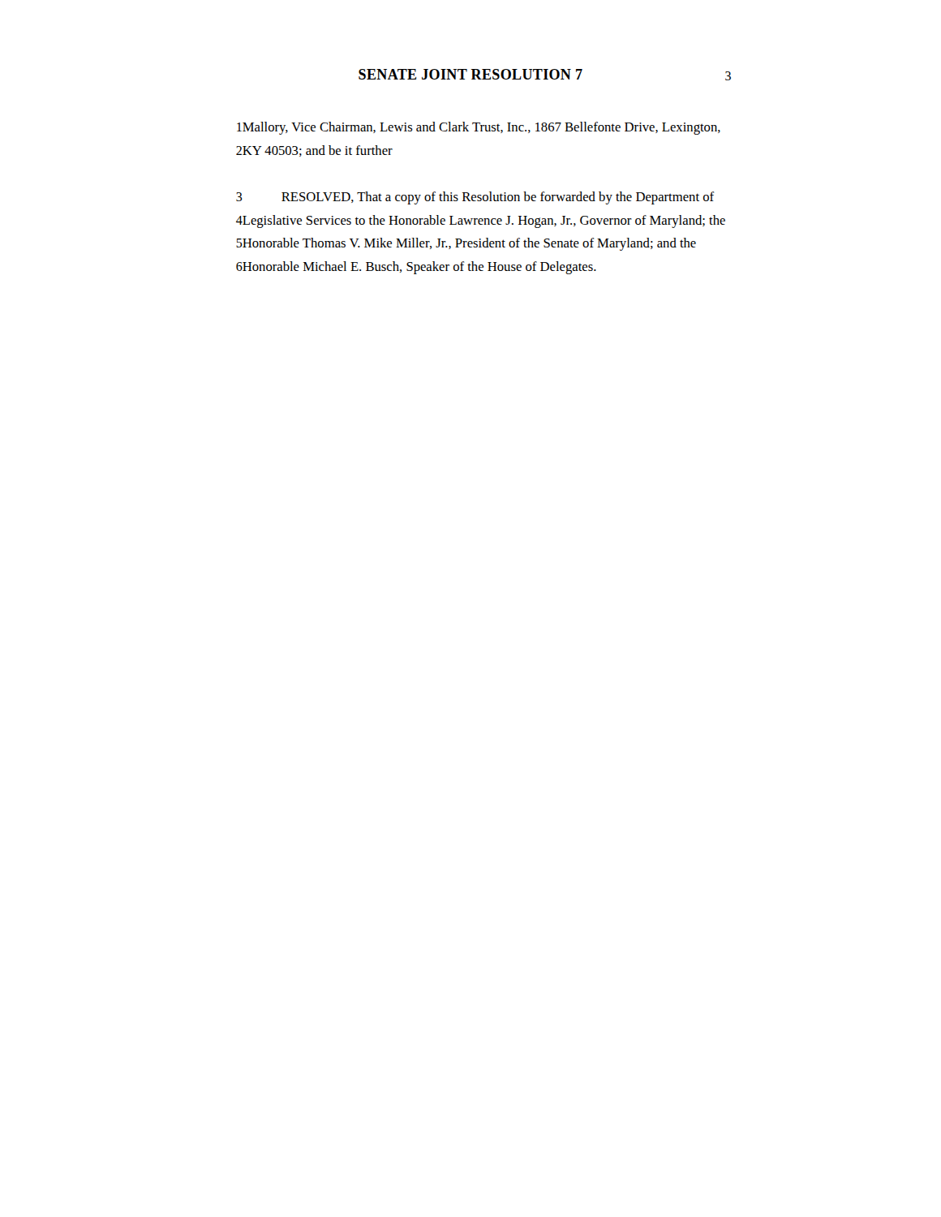SENATE JOINT RESOLUTION 7
3
| 1 | Mallory, Vice Chairman, Lewis and Clark Trust, Inc., 1867 Bellefonte Drive, Lexington, |
| 2 | KY 40503; and be it further |
| 3 | RESOLVED, That a copy of this Resolution be forwarded by the Department of |
| 4 | Legislative Services to the Honorable Lawrence J. Hogan, Jr., Governor of Maryland; the |
| 5 | Honorable Thomas V. Mike Miller, Jr., President of the Senate of Maryland; and the |
| 6 | Honorable Michael E. Busch, Speaker of the House of Delegates. |